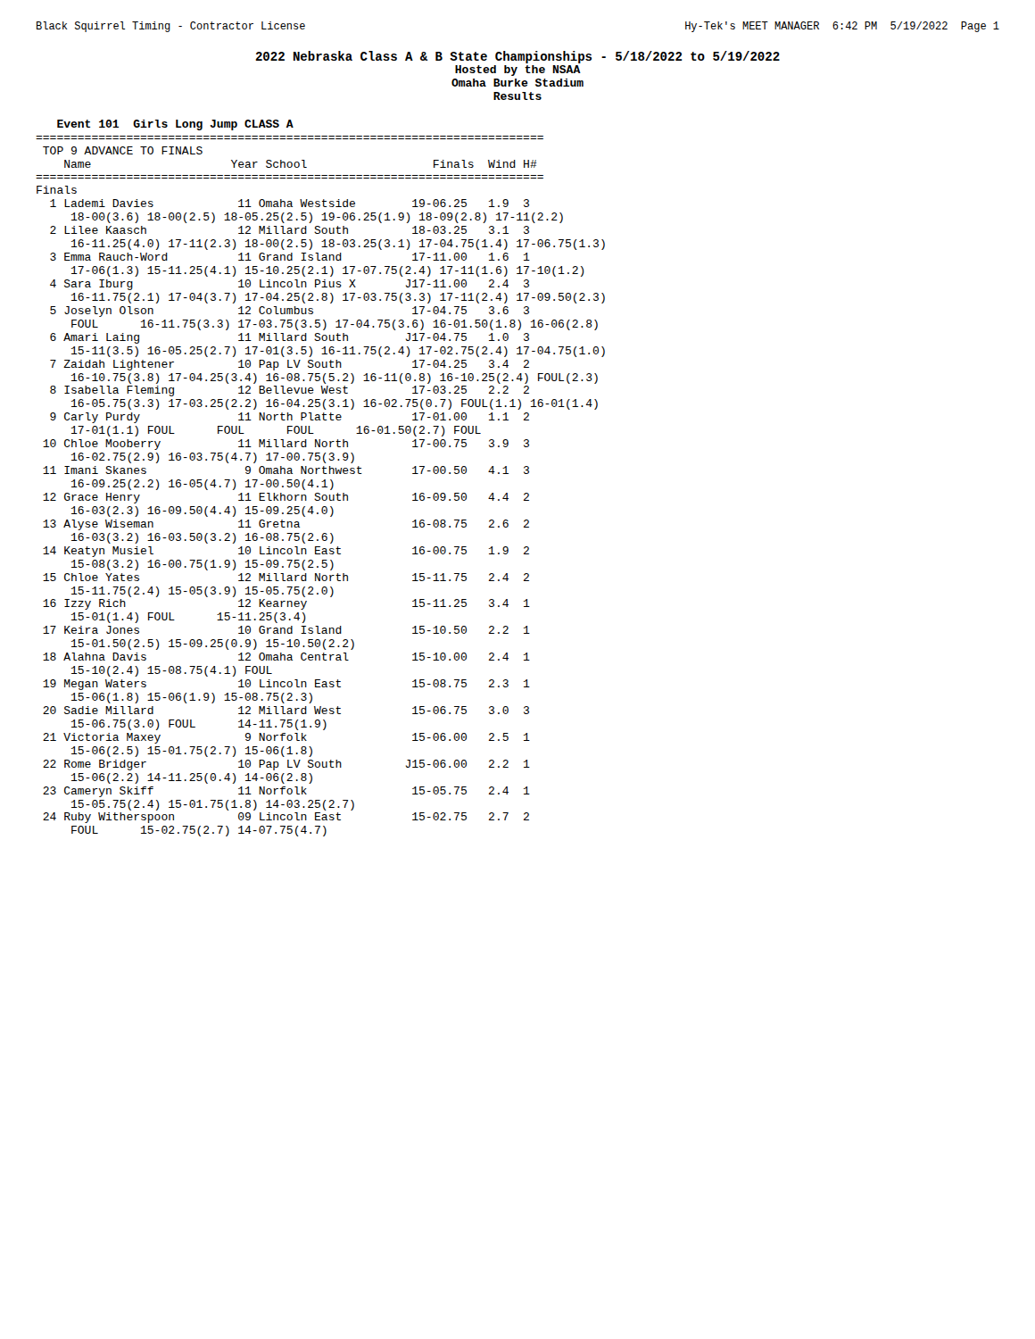Black Squirrel Timing - Contractor License Hy-Tek's MEET MANAGER 6:42 PM 5/19/2022 Page 1
2022 Nebraska Class A & B State Championships - 5/18/2022 to 5/19/2022
Hosted by the NSAA
Omaha Burke Stadium
Results
Event 101 Girls Long Jump CLASS A
=========================================================================
 TOP 9 ADVANCE TO FINALS
    Name                    Year School                  Finals  Wind H#
=========================================================================
Finals
  1 Lademi Davies            11 Omaha Westside        19-06.25   1.9  3 
     18-00(3.6) 18-00(2.5) 18-05.25(2.5) 19-06.25(1.9) 18-09(2.8) 17-11(2.2) 
  2 Lilee Kaasch             12 Millard South         18-03.25   3.1  3 
     16-11.25(4.0) 17-11(2.3) 18-00(2.5) 18-03.25(3.1) 17-04.75(1.4) 17-06.75(1.3) 
  3 Emma Rauch-Word          11 Grand Island          17-11.00   1.6  1 
     17-06(1.3) 15-11.25(4.1) 15-10.25(2.1) 17-07.75(2.4) 17-11(1.6) 17-10(1.2) 
  4 Sara Iburg               10 Lincoln Pius X       J17-11.00   2.4  3 
     16-11.75(2.1) 17-04(3.7) 17-04.25(2.8) 17-03.75(3.3) 17-11(2.4) 17-09.50(2.3) 
  5 Joselyn Olson            12 Columbus              17-04.75   3.6  3 
     FOUL      16-11.75(3.3) 17-03.75(3.5) 17-04.75(3.6) 16-01.50(1.8) 16-06(2.8) 
  6 Amari Laing              11 Millard South        J17-04.75   1.0  3 
     15-11(3.5) 16-05.25(2.7) 17-01(3.5) 16-11.75(2.4) 17-02.75(2.4) 17-04.75(1.0) 
  7 Zaidah Lightener         10 Pap LV South          17-04.25   3.4  2 
     16-10.75(3.8) 17-04.25(3.4) 16-08.75(5.2) 16-11(0.8) 16-10.25(2.4) FOUL(2.3) 
  8 Isabella Fleming         12 Bellevue West         17-03.25   2.2  2 
     16-05.75(3.3) 17-03.25(2.2) 16-04.25(3.1) 16-02.75(0.7) FOUL(1.1) 16-01(1.4) 
  9 Carly Purdy              11 North Platte          17-01.00   1.1  2 
     17-01(1.1) FOUL      FOUL      FOUL      16-01.50(2.7) FOUL 
 10 Chloe Mooberry           11 Millard North         17-00.75   3.9  3 
     16-02.75(2.9) 16-03.75(4.7) 17-00.75(3.9) 
 11 Imani Skanes              9 Omaha Northwest       17-00.50   4.1  3 
     16-09.25(2.2) 16-05(4.7) 17-00.50(4.1) 
 12 Grace Henry              11 Elkhorn South         16-09.50   4.4  2 
     16-03(2.3) 16-09.50(4.4) 15-09.25(4.0) 
 13 Alyse Wiseman            11 Gretna                16-08.75   2.6  2 
     16-03(3.2) 16-03.50(3.2) 16-08.75(2.6) 
 14 Keatyn Musiel            10 Lincoln East          16-00.75   1.9  2 
     15-08(3.2) 16-00.75(1.9) 15-09.75(2.5) 
 15 Chloe Yates              12 Millard North         15-11.75   2.4  2 
     15-11.75(2.4) 15-05(3.9) 15-05.75(2.0) 
 16 Izzy Rich                12 Kearney               15-11.25   3.4  1 
     15-01(1.4) FOUL      15-11.25(3.4) 
 17 Keira Jones              10 Grand Island          15-10.50   2.2  1 
     15-01.50(2.5) 15-09.25(0.9) 15-10.50(2.2) 
 18 Alahna Davis             12 Omaha Central         15-10.00   2.4  1 
     15-10(2.4) 15-08.75(4.1) FOUL 
 19 Megan Waters             10 Lincoln East          15-08.75   2.3  1 
     15-06(1.8) 15-06(1.9) 15-08.75(2.3) 
 20 Sadie Millard            12 Millard West          15-06.75   3.0  3 
     15-06.75(3.0) FOUL      14-11.75(1.9) 
 21 Victoria Maxey            9 Norfolk               15-06.00   2.5  1 
     15-06(2.5) 15-01.75(2.7) 15-06(1.8) 
 22 Rome Bridger             10 Pap LV South         J15-06.00   2.2  1 
     15-06(2.2) 14-11.25(0.4) 14-06(2.8) 
 23 Cameryn Skiff            11 Norfolk               15-05.75   2.4  1 
     15-05.75(2.4) 15-01.75(1.8) 14-03.25(2.7) 
 24 Ruby Witherspoon         09 Lincoln East          15-02.75   2.7  2 
     FOUL      15-02.75(2.7) 14-07.75(4.7)